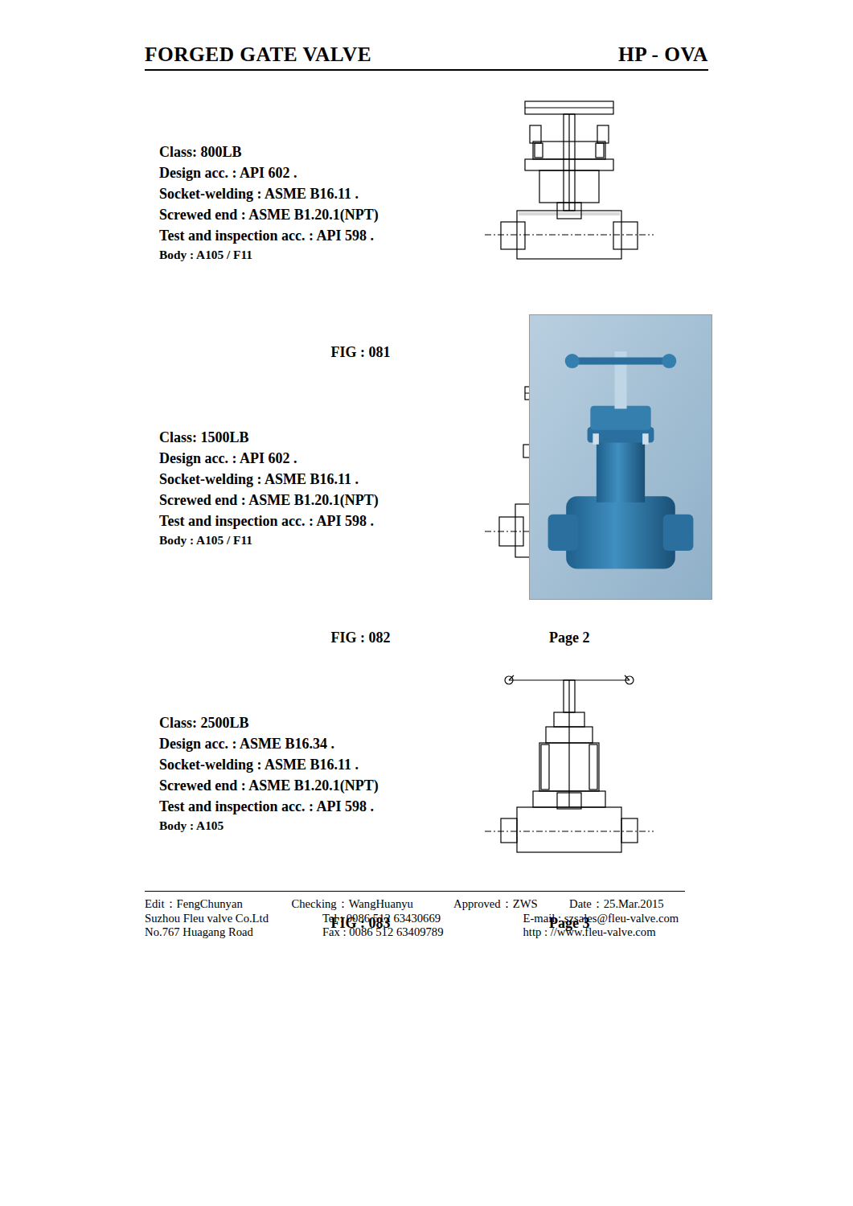Forged Gate Valve
HP - OVA
Class: 800LB
Design acc. : API 602 .
Socket-welding : ASME B16.11 .
Screwed end : ASME B1.20.1(NPT)
Test and inspection acc. : API 598 .
Body : A105 / F11
FIG : 081
Page 1
Class: 1500LB
Design acc. : API 602 .
Socket-welding : ASME B16.11 .
Screwed end : ASME B1.20.1(NPT)
Test and inspection acc. : API 598 .
Body : A105 / F11
FIG : 082
Page 2
Class: 2500LB
Design acc. : ASME B16.34 .
Socket-welding : ASME B16.11 .
Screwed end : ASME B1.20.1(NPT)
Test and inspection acc. : API 598 .
Body : A105
FIG : 083
Page 3
Edit：FengChunyan
Checking：WangHuanyu
Approved：ZWS
Date：25.Mar.2015
Suzhou Fleu valve Co.Ltd
Tel : 0086 512 63430669
E-mail : szsales@fleu-valve.com
No.767 Huagang Road
Fax : 0086 512 63409789
http : //www.fleu-valve.com